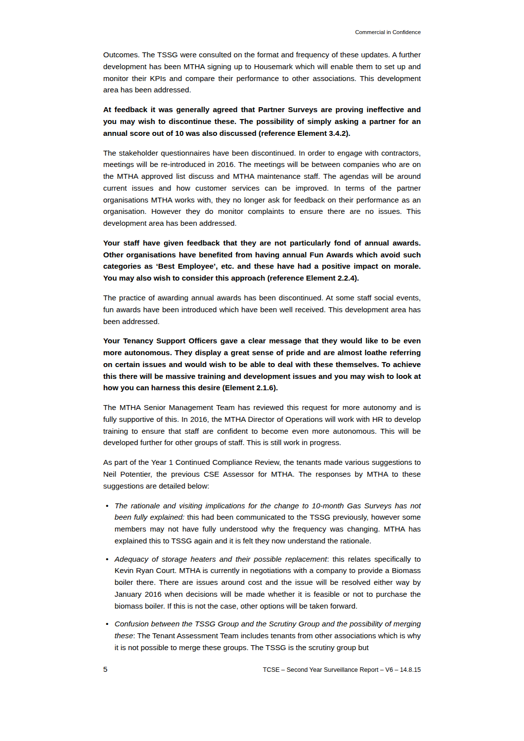Commercial in Confidence
Outcomes. The TSSG were consulted on the format and frequency of these updates. A further development has been MTHA signing up to Housemark which will enable them to set up and monitor their KPIs and compare their performance to other associations. This development area has been addressed.
At feedback it was generally agreed that Partner Surveys are proving ineffective and you may wish to discontinue these. The possibility of simply asking a partner for an annual score out of 10 was also discussed (reference Element 3.4.2).
The stakeholder questionnaires have been discontinued. In order to engage with contractors, meetings will be re-introduced in 2016. The meetings will be between companies who are on the MTHA approved list discuss and MTHA maintenance staff. The agendas will be around current issues and how customer services can be improved. In terms of the partner organisations MTHA works with, they no longer ask for feedback on their performance as an organisation. However they do monitor complaints to ensure there are no issues. This development area has been addressed.
Your staff have given feedback that they are not particularly fond of annual awards. Other organisations have benefited from having annual Fun Awards which avoid such categories as ‘Best Employee’, etc. and these have had a positive impact on morale. You may also wish to consider this approach (reference Element 2.2.4).
The practice of awarding annual awards has been discontinued. At some staff social events, fun awards have been introduced which have been well received. This development area has been addressed.
Your Tenancy Support Officers gave a clear message that they would like to be even more autonomous. They display a great sense of pride and are almost loathe referring on certain issues and would wish to be able to deal with these themselves. To achieve this there will be massive training and development issues and you may wish to look at how you can harness this desire (Element 2.1.6).
The MTHA Senior Management Team has reviewed this request for more autonomy and is fully supportive of this. In 2016, the MTHA Director of Operations will work with HR to develop training to ensure that staff are confident to become even more autonomous. This will be developed further for other groups of staff. This is still work in progress.
As part of the Year 1 Continued Compliance Review, the tenants made various suggestions to Neil Potentier, the previous CSE Assessor for MTHA. The responses by MTHA to these suggestions are detailed below:
The rationale and visiting implications for the change to 10-month Gas Surveys has not been fully explained: this had been communicated to the TSSG previously, however some members may not have fully understood why the frequency was changing. MTHA has explained this to TSSG again and it is felt they now understand the rationale.
Adequacy of storage heaters and their possible replacement: this relates specifically to Kevin Ryan Court. MTHA is currently in negotiations with a company to provide a Biomass boiler there. There are issues around cost and the issue will be resolved either way by January 2016 when decisions will be made whether it is feasible or not to purchase the biomass boiler. If this is not the case, other options will be taken forward.
Confusion between the TSSG Group and the Scrutiny Group and the possibility of merging these: The Tenant Assessment Team includes tenants from other associations which is why it is not possible to merge these groups. The TSSG is the scrutiny group but
5
TCSE – Second Year Surveillance Report – V6 – 14.8.15